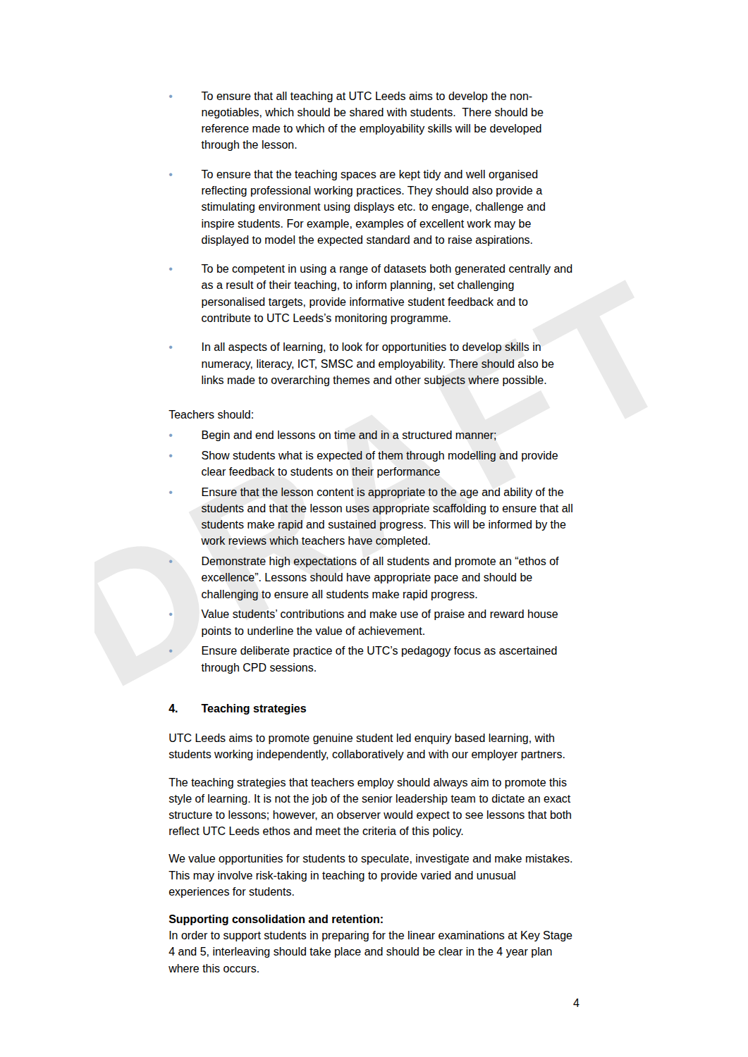DRAFT
To ensure that all teaching at UTC Leeds aims to develop the non-negotiables, which should be shared with students. There should be reference made to which of the employability skills will be developed through the lesson.
To ensure that the teaching spaces are kept tidy and well organised reflecting professional working practices. They should also provide a stimulating environment using displays etc. to engage, challenge and inspire students. For example, examples of excellent work may be displayed to model the expected standard and to raise aspirations.
To be competent in using a range of datasets both generated centrally and as a result of their teaching, to inform planning, set challenging personalised targets, provide informative student feedback and to contribute to UTC Leeds’s monitoring programme.
In all aspects of learning, to look for opportunities to develop skills in numeracy, literacy, ICT, SMSC and employability. There should also be links made to overarching themes and other subjects where possible.
Teachers should:
Begin and end lessons on time and in a structured manner;
Show students what is expected of them through modelling and provide clear feedback to students on their performance
Ensure that the lesson content is appropriate to the age and ability of the students and that the lesson uses appropriate scaffolding to ensure that all students make rapid and sustained progress. This will be informed by the work reviews which teachers have completed.
Demonstrate high expectations of all students and promote an “ethos of excellence”. Lessons should have appropriate pace and should be challenging to ensure all students make rapid progress.
Value students’ contributions and make use of praise and reward house points to underline the value of achievement.
Ensure deliberate practice of the UTC’s pedagogy focus as ascertained through CPD sessions.
4. Teaching strategies
UTC Leeds aims to promote genuine student led enquiry based learning, with students working independently, collaboratively and with our employer partners.
The teaching strategies that teachers employ should always aim to promote this style of learning. It is not the job of the senior leadership team to dictate an exact structure to lessons; however, an observer would expect to see lessons that both reflect UTC Leeds ethos and meet the criteria of this policy.
We value opportunities for students to speculate, investigate and make mistakes. This may involve risk-taking in teaching to provide varied and unusual experiences for students.
Supporting consolidation and retention:
In order to support students in preparing for the linear examinations at Key Stage 4 and 5, interleaving should take place and should be clear in the 4 year plan where this occurs.
4